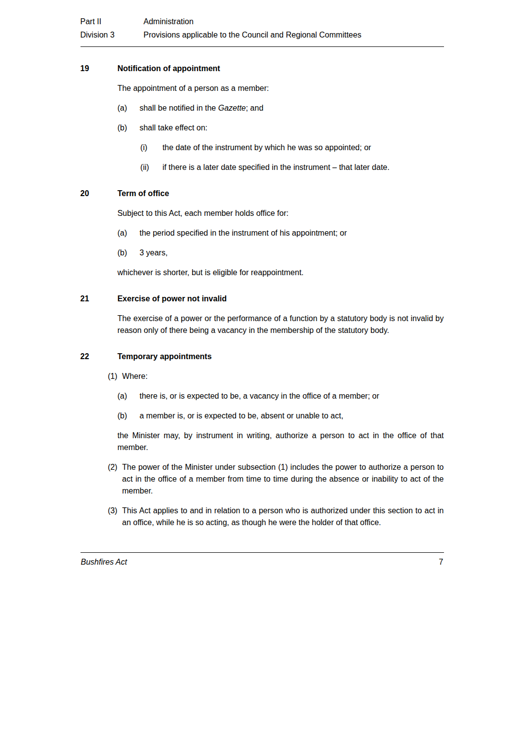| Part II | Administration |
| Division 3 | Provisions applicable to the Council and Regional Committees |
19 Notification of appointment
The appointment of a person as a member:
(a) shall be notified in the Gazette; and
(b) shall take effect on:
(i) the date of the instrument by which he was so appointed; or
(ii) if there is a later date specified in the instrument – that later date.
20 Term of office
Subject to this Act, each member holds office for:
(a) the period specified in the instrument of his appointment; or
(b) 3 years,
whichever is shorter, but is eligible for reappointment.
21 Exercise of power not invalid
The exercise of a power or the performance of a function by a statutory body is not invalid by reason only of there being a vacancy in the membership of the statutory body.
22 Temporary appointments
(1)
Where:
(a) there is, or is expected to be, a vacancy in the office of a member; or
(b) a member is, or is expected to be, absent or unable to act,
the Minister may, by instrument in writing, authorize a person to act in the office of that member.
(2)
The power of the Minister under subsection (1) includes the power to authorize a person to act in the office of a member from time to time during the absence or inability to act of the member.
(3)
This Act applies to and in relation to a person who is authorized under this section to act in an office, while he is so acting, as though he were the holder of that office.
| Bushfires Act | 7 |